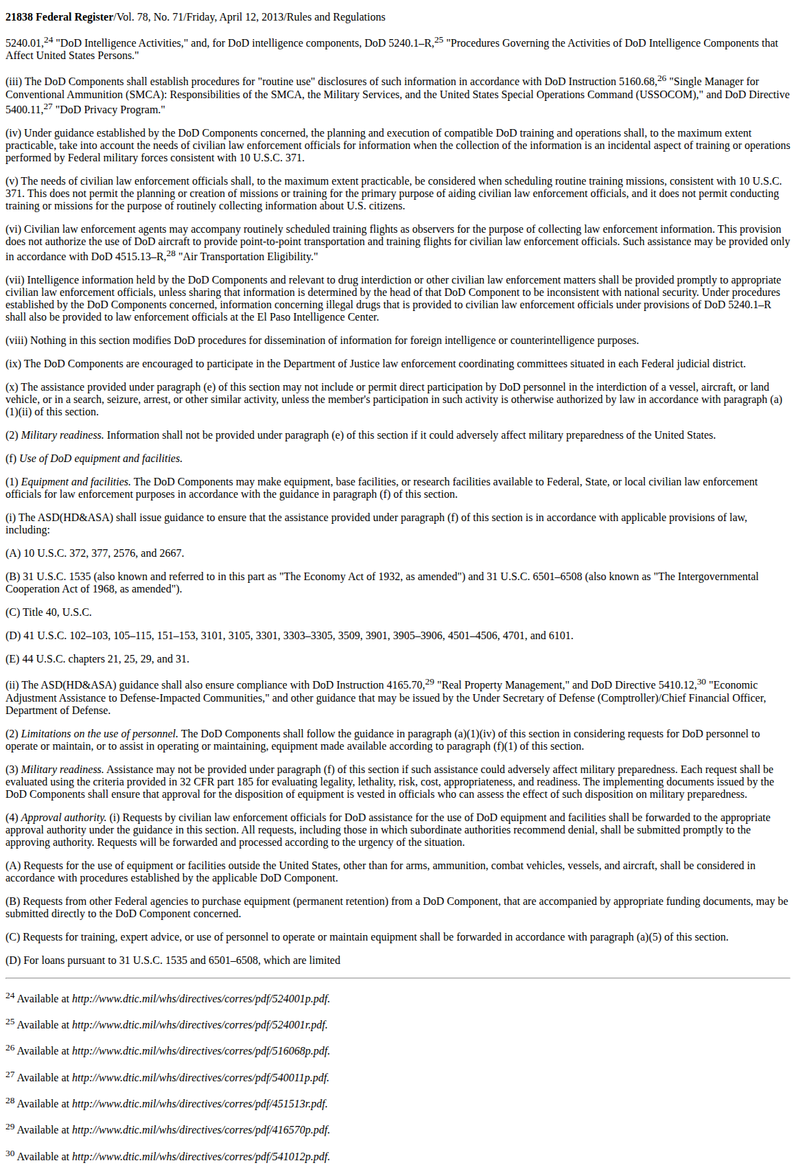21838 Federal Register/Vol. 78, No. 71/Friday, April 12, 2013/Rules and Regulations
5240.01,24 "DoD Intelligence Activities," and, for DoD intelligence components, DoD 5240.1–R,25 "Procedures Governing the Activities of DoD Intelligence Components that Affect United States Persons."
(iii) The DoD Components shall establish procedures for "routine use" disclosures of such information in accordance with DoD Instruction 5160.68,26 "Single Manager for Conventional Ammunition (SMCA): Responsibilities of the SMCA, the Military Services, and the United States Special Operations Command (USSOCOM)," and DoD Directive 5400.11,27 "DoD Privacy Program."
(iv) Under guidance established by the DoD Components concerned, the planning and execution of compatible DoD training and operations shall, to the maximum extent practicable, take into account the needs of civilian law enforcement officials for information when the collection of the information is an incidental aspect of training or operations performed by Federal military forces consistent with 10 U.S.C. 371.
(v) The needs of civilian law enforcement officials shall, to the maximum extent practicable, be considered when scheduling routine training missions, consistent with 10 U.S.C. 371. This does not permit the planning or creation of missions or training for the primary purpose of aiding civilian law enforcement officials, and it does not permit conducting training or missions for the purpose of routinely collecting information about U.S. citizens.
(vi) Civilian law enforcement agents may accompany routinely scheduled training flights as observers for the purpose of collecting law enforcement information. This provision does not authorize the use of DoD aircraft to provide point-to-point transportation and training flights for civilian law enforcement officials. Such assistance may be provided only in accordance with DoD 4515.13–R,28 "Air Transportation Eligibility."
(vii) Intelligence information held by the DoD Components and relevant to drug interdiction or other civilian law enforcement matters shall be provided promptly to appropriate civilian law enforcement officials, unless sharing that information is determined by the head of that DoD Component to be inconsistent with national security. Under procedures established by the DoD Components concerned, information concerning illegal drugs that is provided to civilian law enforcement officials under provisions of DoD 5240.1–R shall also be provided to law enforcement officials at the El Paso Intelligence Center.
(viii) Nothing in this section modifies DoD procedures for dissemination of information for foreign intelligence or counterintelligence purposes.
(ix) The DoD Components are encouraged to participate in the Department of Justice law enforcement coordinating committees situated in each Federal judicial district.
(x) The assistance provided under paragraph (e) of this section may not include or permit direct participation by DoD personnel in the interdiction of a vessel, aircraft, or land vehicle, or in a search, seizure, arrest, or other similar activity, unless the member's participation in such activity is otherwise authorized by law in accordance with paragraph (a)(1)(ii) of this section.
(2) Military readiness. Information shall not be provided under paragraph (e) of this section if it could adversely affect military preparedness of the United States.
(f) Use of DoD equipment and facilities.
(1) Equipment and facilities. The DoD Components may make equipment, base facilities, or research facilities available to Federal, State, or local civilian law enforcement officials for law enforcement purposes in accordance with the guidance in paragraph (f) of this section.
(i) The ASD(HD&ASA) shall issue guidance to ensure that the assistance provided under paragraph (f) of this section is in accordance with applicable provisions of law, including:
(A) 10 U.S.C. 372, 377, 2576, and 2667.
(B) 31 U.S.C. 1535 (also known and referred to in this part as "The Economy Act of 1932, as amended") and 31 U.S.C. 6501–6508 (also known as "The Intergovernmental Cooperation Act of 1968, as amended").
(C) Title 40, U.S.C.
(D) 41 U.S.C. 102–103, 105–115, 151–153, 3101, 3105, 3301, 3303–3305, 3509, 3901, 3905–3906, 4501–4506, 4701, and 6101.
(E) 44 U.S.C. chapters 21, 25, 29, and 31.
(ii) The ASD(HD&ASA) guidance shall also ensure compliance with DoD Instruction 4165.70,29 "Real Property Management," and DoD Directive 5410.12,30 "Economic Adjustment Assistance to Defense-Impacted Communities," and other guidance that may be issued by the Under Secretary of Defense (Comptroller)/Chief Financial Officer, Department of Defense.
(2) Limitations on the use of personnel. The DoD Components shall follow the guidance in paragraph (a)(1)(iv) of this section in considering requests for DoD personnel to operate or maintain, or to assist in operating or maintaining, equipment made available according to paragraph (f)(1) of this section.
(3) Military readiness. Assistance may not be provided under paragraph (f) of this section if such assistance could adversely affect military preparedness. Each request shall be evaluated using the criteria provided in 32 CFR part 185 for evaluating legality, lethality, risk, cost, appropriateness, and readiness. The implementing documents issued by the DoD Components shall ensure that approval for the disposition of equipment is vested in officials who can assess the effect of such disposition on military preparedness.
(4) Approval authority. (i) Requests by civilian law enforcement officials for DoD assistance for the use of DoD equipment and facilities shall be forwarded to the appropriate approval authority under the guidance in this section. All requests, including those in which subordinate authorities recommend denial, shall be submitted promptly to the approving authority. Requests will be forwarded and processed according to the urgency of the situation.
(A) Requests for the use of equipment or facilities outside the United States, other than for arms, ammunition, combat vehicles, vessels, and aircraft, shall be considered in accordance with procedures established by the applicable DoD Component.
(B) Requests from other Federal agencies to purchase equipment (permanent retention) from a DoD Component, that are accompanied by appropriate funding documents, may be submitted directly to the DoD Component concerned.
(C) Requests for training, expert advice, or use of personnel to operate or maintain equipment shall be forwarded in accordance with paragraph (a)(5) of this section.
(D) For loans pursuant to 31 U.S.C. 1535 and 6501–6508, which are limited
24 Available at http://www.dtic.mil/whs/directives/corres/pdf/524001p.pdf.
25 Available at http://www.dtic.mil/whs/directives/corres/pdf/524001r.pdf.
26 Available at http://www.dtic.mil/whs/directives/corres/pdf/516068p.pdf.
27 Available at http://www.dtic.mil/whs/directives/corres/pdf/540011p.pdf.
28 Available at http://www.dtic.mil/whs/directives/corres/pdf/451513r.pdf.
29 Available at http://www.dtic.mil/whs/directives/corres/pdf/416570p.pdf.
30 Available at http://www.dtic.mil/whs/directives/corres/pdf/541012p.pdf.